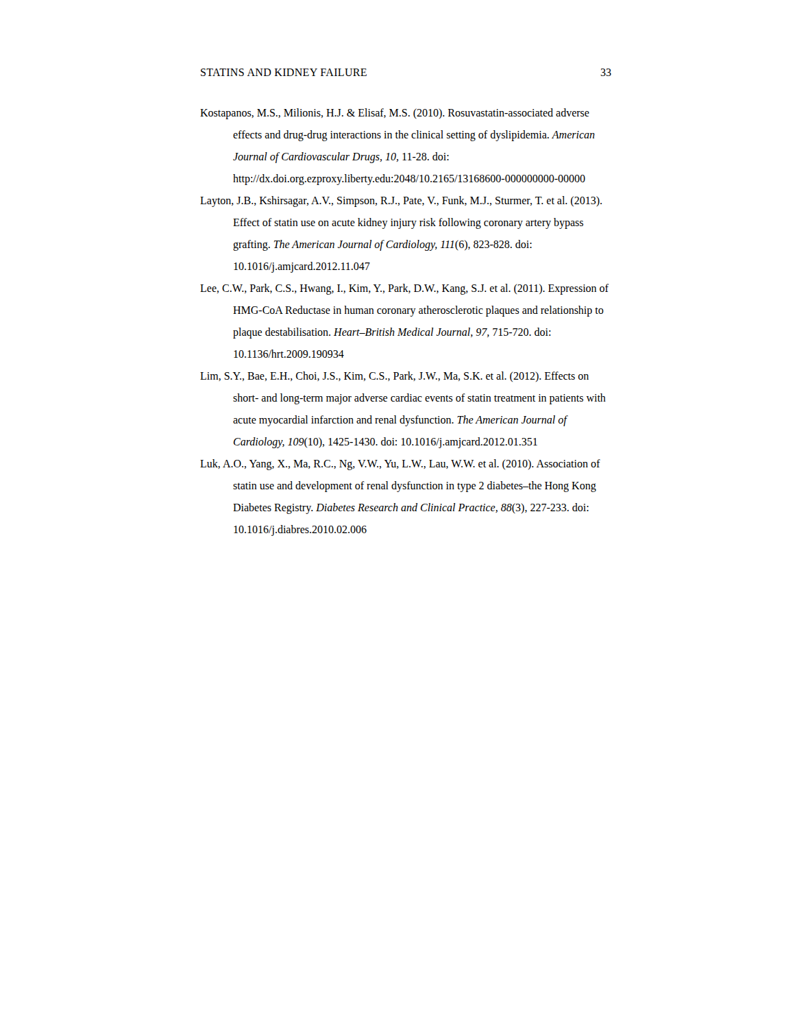Statins and Kidney Failure 33
Kostapanos, M.S., Milionis, H.J. & Elisaf, M.S. (2010). Rosuvastatin-associated adverse effects and drug-drug interactions in the clinical setting of dyslipidemia. American Journal of Cardiovascular Drugs, 10, 11-28. doi: http://dx.doi.org.ezproxy.liberty.edu:2048/10.2165/13168600-000000000-00000
Layton, J.B., Kshirsagar, A.V., Simpson, R.J., Pate, V., Funk, M.J., Sturmer, T. et al. (2013). Effect of statin use on acute kidney injury risk following coronary artery bypass grafting. The American Journal of Cardiology, 111(6), 823-828. doi: 10.1016/j.amjcard.2012.11.047
Lee, C.W., Park, C.S., Hwang, I., Kim, Y., Park, D.W., Kang, S.J. et al. (2011). Expression of HMG-CoA Reductase in human coronary atherosclerotic plaques and relationship to plaque destabilisation. Heart–British Medical Journal, 97, 715-720. doi: 10.1136/hrt.2009.190934
Lim, S.Y., Bae, E.H., Choi, J.S., Kim, C.S., Park, J.W., Ma, S.K. et al. (2012). Effects on short- and long-term major adverse cardiac events of statin treatment in patients with acute myocardial infarction and renal dysfunction. The American Journal of Cardiology, 109(10), 1425-1430. doi: 10.1016/j.amjcard.2012.01.351
Luk, A.O., Yang, X., Ma, R.C., Ng, V.W., Yu, L.W., Lau, W.W. et al. (2010). Association of statin use and development of renal dysfunction in type 2 diabetes–the Hong Kong Diabetes Registry. Diabetes Research and Clinical Practice, 88(3), 227-233. doi: 10.1016/j.diabres.2010.02.006